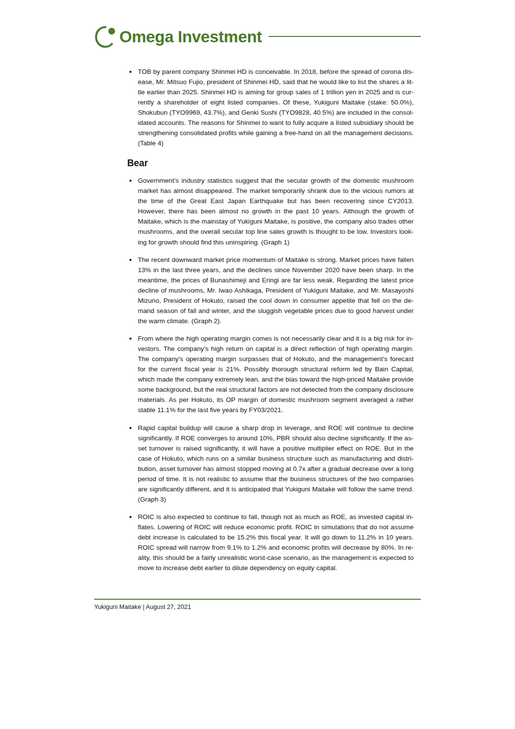Omega Investment
TOB by parent company Shinmei HD is conceivable. In 2018, before the spread of corona disease, Mr. Mitsuo Fujio, president of Shinmei HD, said that he would like to list the shares a little earlier than 2025. Shinmei HD is aiming for group sales of 1 trillion yen in 2025 and is currently a shareholder of eight listed companies. Of these, Yukiguni Maitake (stake: 50.0%), Shokubun (TYO9969, 43.7%), and Genki Sushi (TYO9828, 40.5%) are included in the consolidated accounts. The reasons for Shinmei to want to fully acquire a listed subsidiary should be strengthening consolidated profits while gaining a free-hand on all the management decisions. (Table 4)
Bear
Government’s industry statistics suggest that the secular growth of the domestic mushroom market has almost disappeared. The market temporarily shrank due to the vicious rumors at the time of the Great East Japan Earthquake but has been recovering since CY2013. However, there has been almost no growth in the past 10 years. Although the growth of Maitake, which is the mainstay of Yukiguni Maitake, is positive, the company also trades other mushrooms, and the overall secular top line sales growth is thought to be low. Investors looking for growth should find this uninspiring. (Graph 1)
The recent downward market price momentum of Maitake is strong. Market prices have fallen 13% in the last three years, and the declines since November 2020 have been sharp. In the meantime, the prices of Bunashimeji and Eringi are far less weak. Regarding the latest price decline of mushrooms, Mr. Iwao Ashikaga, President of Yukiguni Maitake, and Mr. Masayoshi Mizuno, President of Hokuto, raised the cool down in consumer appetite that fell on the demand season of fall and winter, and the sluggish vegetable prices due to good harvest under the warm climate. (Graph 2).
From where the high operating margin comes is not necessarily clear and it is a big risk for investors. The company's high return on capital is a direct reflection of high operating margin. The company's operating margin surpasses that of Hokuto, and the management’s forecast for the current fiscal year is 21%. Possibly thorough structural reform led by Bain Capital, which made the company extremely lean, and the bias toward the high-priced Maitake provide some background, but the real structural factors are not detected from the company disclosure materials. As per Hokuto, its OP margin of domestic mushroom segment averaged a rather stable 11.1% for the last five years by FY03/2021.
Rapid capital buildup will cause a sharp drop in leverage, and ROE will continue to decline significantly. If ROE converges to around 10%, PBR should also decline significantly. If the asset turnover is raised significantly, it will have a positive multiplier effect on ROE. But in the case of Hokuto, which runs on a similar business structure such as manufacturing and distribution, asset turnover has almost stopped moving at 0.7x after a gradual decrease over a long period of time. It is not realistic to assume that the business structures of the two companies are significantly different, and it is anticipated that Yukiguni Maitake will follow the same trend. (Graph 3)
ROIC is also expected to continue to fall, though not as much as ROE, as invested capital inflates. Lowering of ROIC will reduce economic profit. ROIC in simulations that do not assume debt increase is calculated to be 15.2% this fiscal year. It will go down to 11.2% in 10 years. ROIC spread will narrow from 9.1% to 1.2% and economic profits will decrease by 80%. In reality, this should be a fairly unrealistic worst-case scenario, as the management is expected to move to increase debt earlier to dilute dependency on equity capital.
Yukiguni Maitake | August 27, 2021